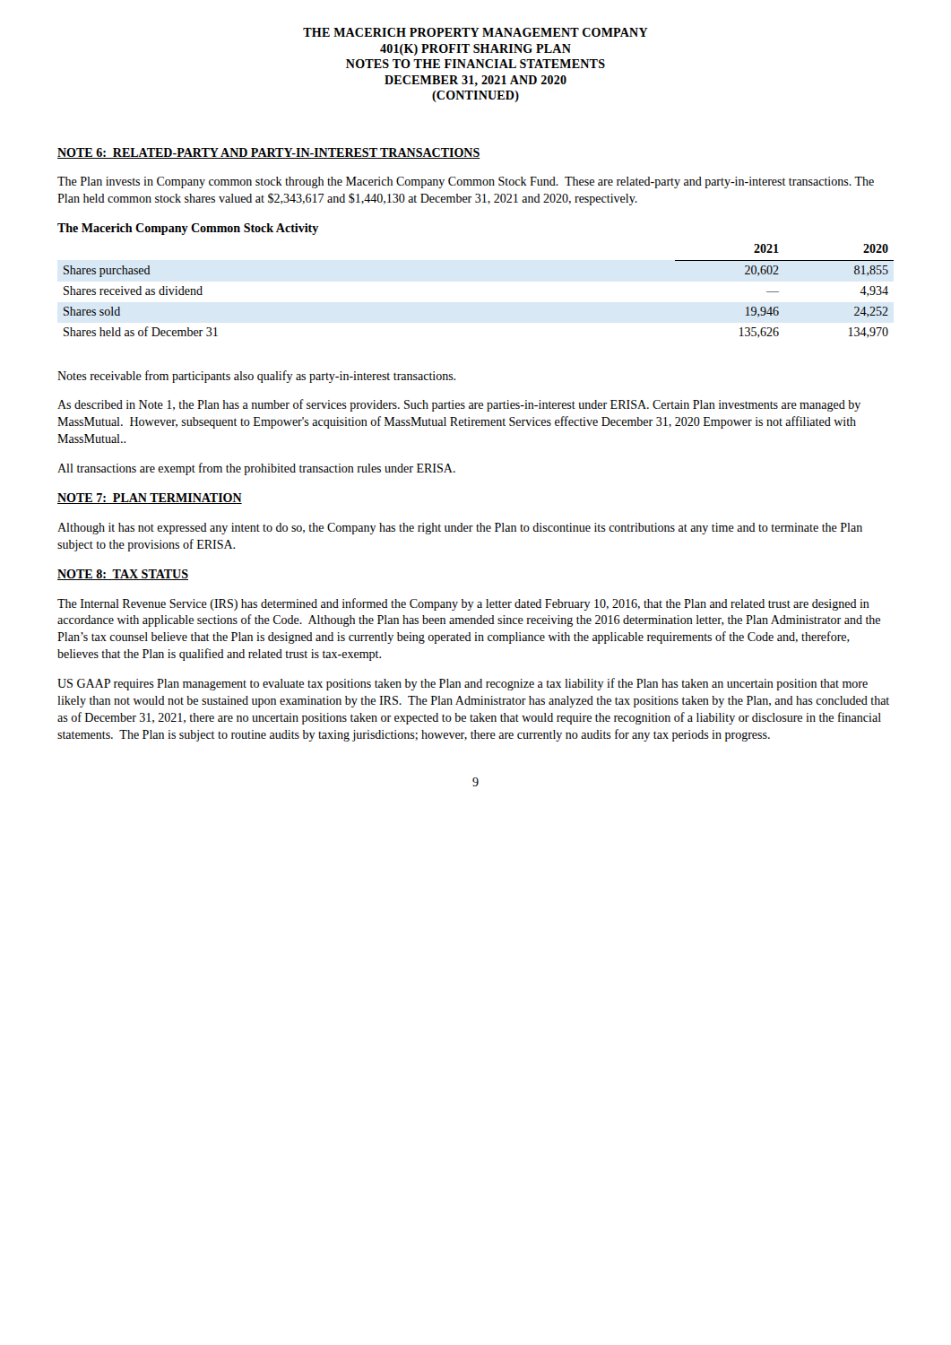The Macerich Property Management Company
401(k) Profit Sharing Plan
Notes to the Financial Statements
December 31, 2021 and 2020
(Continued)
NOTE 6: RELATED-PARTY AND PARTY-IN-INTEREST TRANSACTIONS
The Plan invests in Company common stock through the Macerich Company Common Stock Fund. These are related-party and party-in-interest transactions. The Plan held common stock shares valued at $2,343,617 and $1,440,130 at December 31, 2021 and 2020, respectively.
The Macerich Company Common Stock Activity
| | 2021 | 2020 |
| --- | --- | --- |
| Shares purchased | 20,602 | 81,855 |
| Shares received as dividend | — | 4,934 |
| Shares sold | 19,946 | 24,252 |
| Shares held as of December 31 | 135,626 | 134,970 |
Notes receivable from participants also qualify as party-in-interest transactions.
As described in Note 1, the Plan has a number of services providers. Such parties are parties-in-interest under ERISA. Certain Plan investments are managed by MassMutual. However, subsequent to Empower's acquisition of MassMutual Retirement Services effective December 31, 2020 Empower is not affiliated with MassMutual..
All transactions are exempt from the prohibited transaction rules under ERISA.
NOTE 7: PLAN TERMINATION
Although it has not expressed any intent to do so, the Company has the right under the Plan to discontinue its contributions at any time and to terminate the Plan subject to the provisions of ERISA.
NOTE 8: TAX STATUS
The Internal Revenue Service (IRS) has determined and informed the Company by a letter dated February 10, 2016, that the Plan and related trust are designed in accordance with applicable sections of the Code. Although the Plan has been amended since receiving the 2016 determination letter, the Plan Administrator and the Plan’s tax counsel believe that the Plan is designed and is currently being operated in compliance with the applicable requirements of the Code and, therefore, believes that the Plan is qualified and related trust is tax-exempt.
US GAAP requires Plan management to evaluate tax positions taken by the Plan and recognize a tax liability if the Plan has taken an uncertain position that more likely than not would not be sustained upon examination by the IRS. The Plan Administrator has analyzed the tax positions taken by the Plan, and has concluded that as of December 31, 2021, there are no uncertain positions taken or expected to be taken that would require the recognition of a liability or disclosure in the financial statements. The Plan is subject to routine audits by taxing jurisdictions; however, there are currently no audits for any tax periods in progress.
9